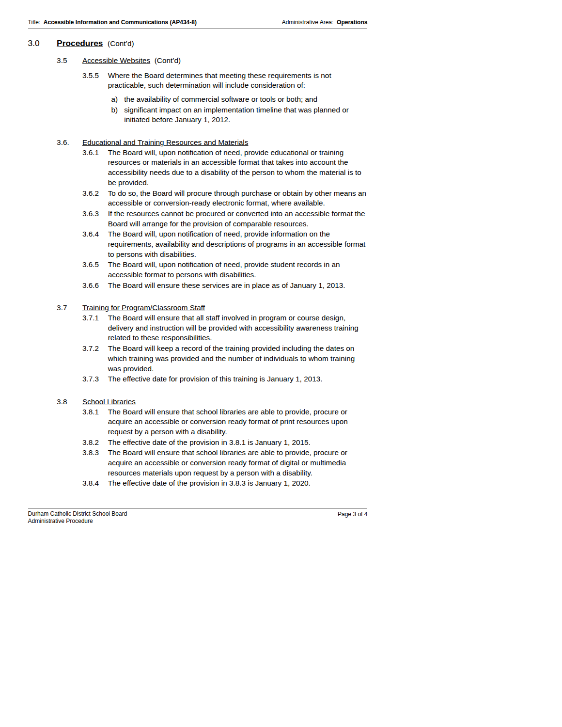Title: Accessible Information and Communications (AP434-8)
Administrative Area: Operations
3.0 Procedures (Cont’d)
3.5
Accessible Websites (Cont’d)
3.5.5
Where the Board determines that meeting these requirements is not practicable, such determination will include consideration of:
a)
the availability of commercial software or tools or both; and
b)
significant impact on an implementation timeline that was planned or initiated before January 1, 2012.
3.6.
Educational and Training Resources and Materials
3.6.1
The Board will, upon notification of need, provide educational or training resources or materials in an accessible format that takes into account the accessibility needs due to a disability of the person to whom the material is to be provided.
3.6.2
To do so, the Board will procure through purchase or obtain by other means an accessible or conversion-ready electronic format, where available.
3.6.3
If the resources cannot be procured or converted into an accessible format the Board will arrange for the provision of comparable resources.
3.6.4
The Board will, upon notification of need, provide information on the requirements, availability and descriptions of programs in an accessible format to persons with disabilities.
3.6.5
The Board will, upon notification of need, provide student records in an accessible format to persons with disabilities.
3.6.6
The Board will ensure these services are in place as of January 1, 2013.
3.7
Training for Program/Classroom Staff
3.7.1
The Board will ensure that all staff involved in program or course design, delivery and instruction will be provided with accessibility awareness training related to these responsibilities.
3.7.2
The Board will keep a record of the training provided including the dates on which training was provided and the number of individuals to whom training was provided.
3.7.3
The effective date for provision of this training is January 1, 2013.
3.8
School Libraries
3.8.1
The Board will ensure that school libraries are able to provide, procure or acquire an accessible or conversion ready format of print resources upon request by a person with a disability.
3.8.2
The effective date of the provision in 3.8.1 is January 1, 2015.
3.8.3
The Board will ensure that school libraries are able to provide, procure or acquire an accessible or conversion ready format of digital or multimedia resources materials upon request by a person with a disability.
3.8.4
The effective date of the provision in 3.8.3 is January 1, 2020.
Durham Catholic District School Board
Administrative Procedure
Page 3 of 4